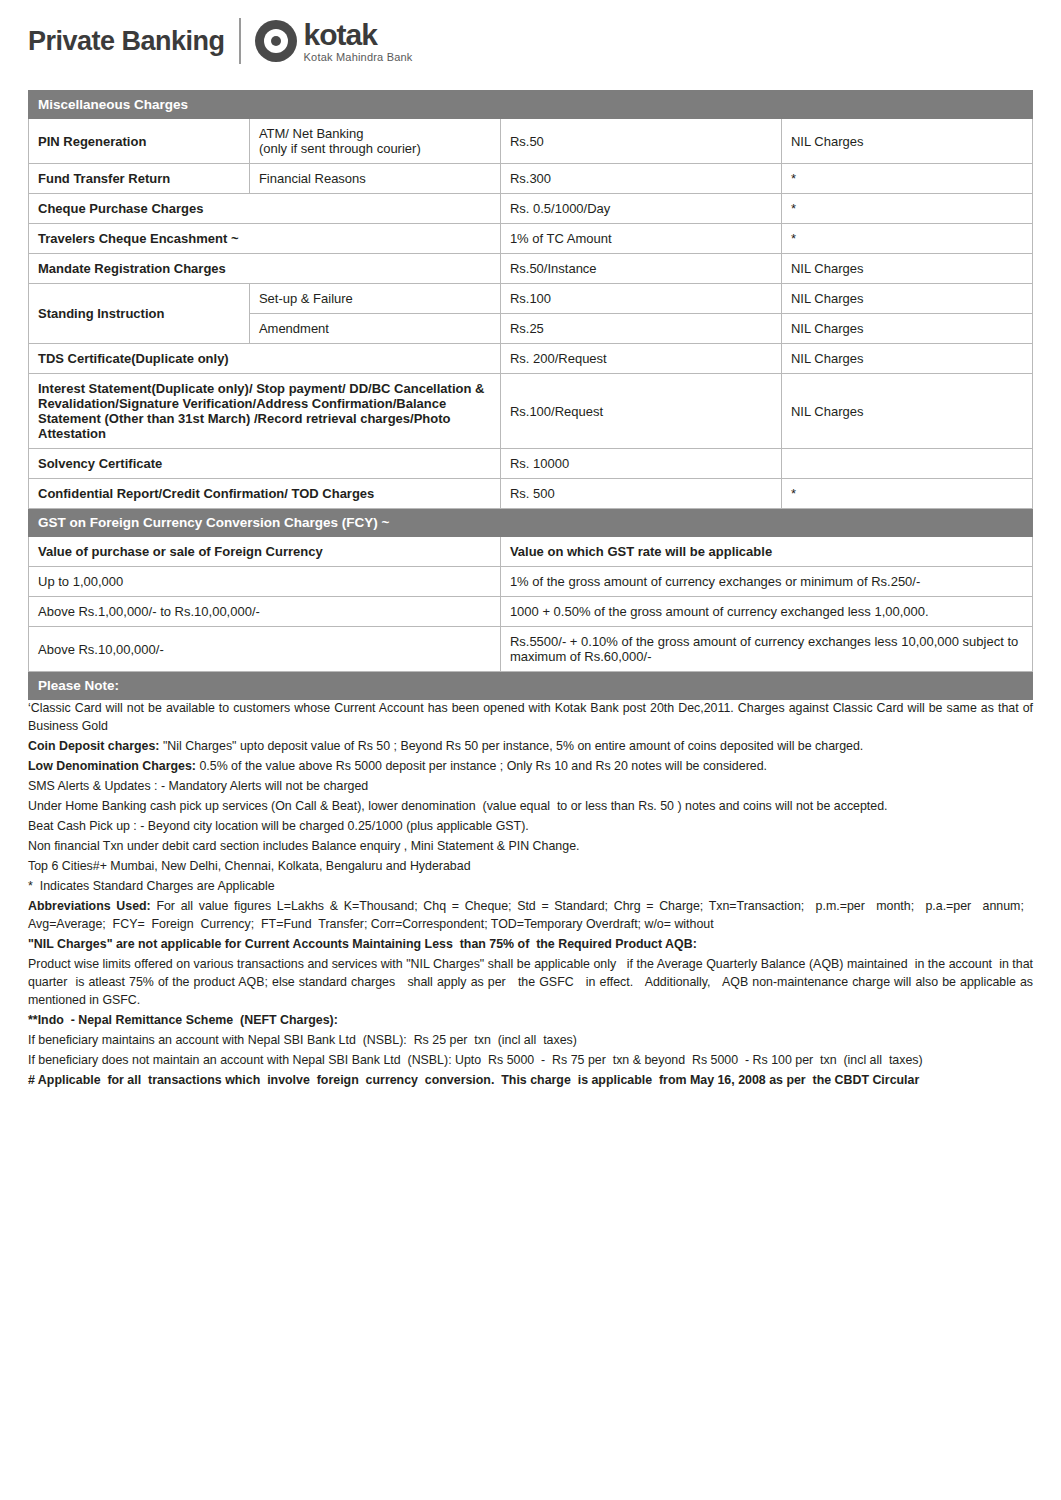Private Banking
kotak
Kotak Mahindra Bank
| Miscellaneous Charges |
| PIN Regeneration | ATM/ Net Banking (only if sent through courier) | Rs.50 | NIL Charges |
| Fund Transfer Return | Financial Reasons | Rs.300 | * |
| Cheque Purchase Charges | Rs. 0.5/1000/Day | * |
| Travelers Cheque Encashment ~ | 1% of TC Amount | * |
| Mandate Registration Charges | Rs.50/Instance | NIL Charges |
| Standing Instruction | Set-up & Failure | Rs.100 | NIL Charges |
| Amendment | Rs.25 | NIL Charges |
| TDS Certificate(Duplicate only) | Rs. 200/Request | NIL Charges |
| Interest Statement(Duplicate only)/ Stop payment/ DD/BC Cancellation & Revalidation/Signature Verification/Address Confirmation/Balance Statement (Other than 31st March) /Record retrieval charges/Photo Attestation | Rs.100/Request | NIL Charges |
| Solvency Certificate | Rs. 10000 | |
| Confidential Report/Credit Confirmation/ TOD Charges | Rs. 500 | * |
| GST on Foreign Currency Conversion Charges (FCY) ~ |
| Value of purchase or sale of Foreign Currency | Value on which GST rate will be applicable |
| Up to 1,00,000 | 1% of the gross amount of currency exchanges or minimum of Rs.250/- |
| Above Rs.1,00,000/- to Rs.10,00,000/- | 1000 + 0.50% of the gross amount of currency exchanged less 1,00,000. |
| Above Rs.10,00,000/- | Rs.5500/- + 0.10% of the gross amount of currency exchanges less 10,00,000 subject to maximum of Rs.60,000/- |
| Please Note: |
‘Classic Card will not be available to customers whose Current Account has been opened with Kotak Bank post 20th Dec,2011. Charges against Classic Card will be same as that of Business Gold
Coin Deposit charges: "Nil Charges" upto deposit value of Rs 50 ; Beyond Rs 50 per instance, 5% on entire amount of coins deposited will be charged.
Low Denomination Charges: 0.5% of the value above Rs 5000 deposit per instance ; Only Rs 10 and Rs 20 notes will be considered.
SMS Alerts & Updates : - Mandatory Alerts will not be charged
Under Home Banking cash pick up services (On Call & Beat), lower denomination (value equal to or less than Rs. 50 ) notes and coins will not be accepted.
Beat Cash Pick up : - Beyond city location will be charged 0.25/1000 (plus applicable GST).
Non financial Txn under debit card section includes Balance enquiry , Mini Statement & PIN Change.
Top 6 Cities#+ Mumbai, New Delhi, Chennai, Kolkata, Bengaluru and Hyderabad
* Indicates Standard Charges are Applicable
Abbreviations Used: For all value figures L=Lakhs & K=Thousand; Chq = Cheque; Std = Standard; Chrg = Charge; Txn=Transaction; p.m.=per month; p.a.=per annum; Avg=Average; FCY= Foreign Currency; FT=Fund Transfer; Corr=Correspondent; TOD=Temporary Overdraft; w/o= without
"NIL Charges" are not applicable for Current Accounts Maintaining Less than 75% of the Required Product AQB:
Product wise limits offered on various transactions and services with "NIL Charges" shall be applicable only if the Average Quarterly Balance (AQB) maintained in the account in that quarter is atleast 75% of the product AQB; else standard charges shall apply as per the GSFC in effect. Additionally, AQB non-maintenance charge will also be applicable as mentioned in GSFC.
**Indo - Nepal Remittance Scheme (NEFT Charges):
If beneficiary maintains an account with Nepal SBI Bank Ltd (NSBL): Rs 25 per txn (incl all taxes)
If beneficiary does not maintain an account with Nepal SBI Bank Ltd (NSBL): Upto Rs 5000 - Rs 75 per txn & beyond Rs 5000 - Rs 100 per txn (incl all taxes)
# Applicable for all transactions which involve foreign currency conversion. This charge is applicable from May 16, 2008 as per the CBDT Circular